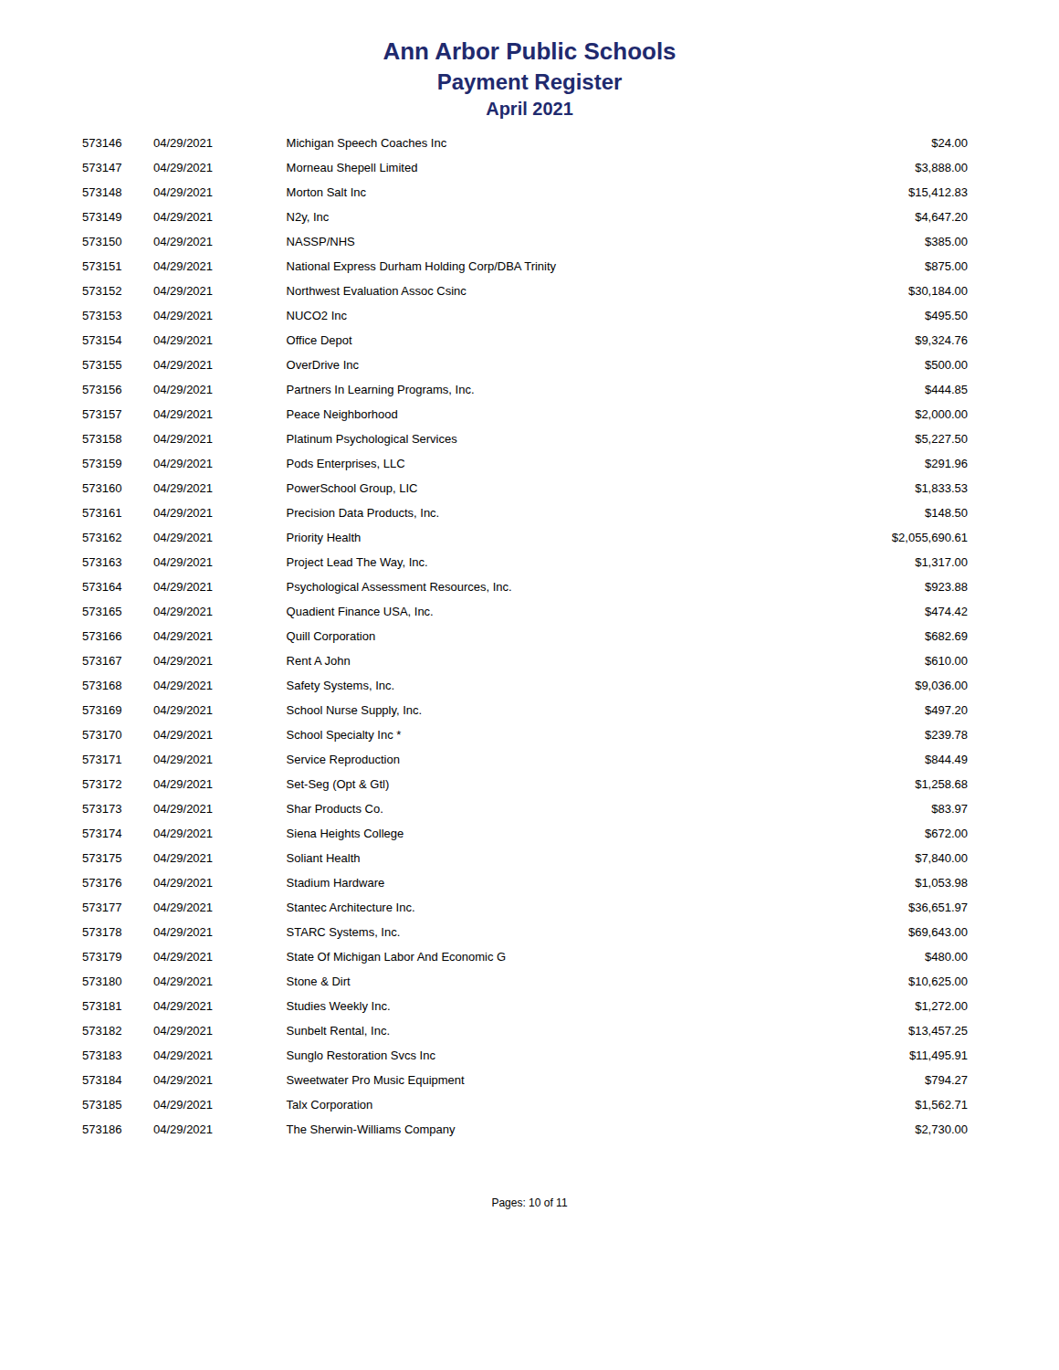Ann Arbor Public Schools
Payment Register
April 2021
| 573146 | 04/29/2021 | Michigan Speech Coaches Inc | $24.00 |
| 573147 | 04/29/2021 | Morneau Shepell Limited | $3,888.00 |
| 573148 | 04/29/2021 | Morton Salt Inc | $15,412.83 |
| 573149 | 04/29/2021 | N2y, Inc | $4,647.20 |
| 573150 | 04/29/2021 | NASSP/NHS | $385.00 |
| 573151 | 04/29/2021 | National Express Durham Holding Corp/DBA Trinity | $875.00 |
| 573152 | 04/29/2021 | Northwest Evaluation Assoc Csinc | $30,184.00 |
| 573153 | 04/29/2021 | NUCO2 Inc | $495.50 |
| 573154 | 04/29/2021 | Office Depot | $9,324.76 |
| 573155 | 04/29/2021 | OverDrive Inc | $500.00 |
| 573156 | 04/29/2021 | Partners In Learning Programs, Inc. | $444.85 |
| 573157 | 04/29/2021 | Peace Neighborhood | $2,000.00 |
| 573158 | 04/29/2021 | Platinum Psychological Services | $5,227.50 |
| 573159 | 04/29/2021 | Pods Enterprises, LLC | $291.96 |
| 573160 | 04/29/2021 | PowerSchool Group, LIC | $1,833.53 |
| 573161 | 04/29/2021 | Precision Data Products, Inc. | $148.50 |
| 573162 | 04/29/2021 | Priority Health | $2,055,690.61 |
| 573163 | 04/29/2021 | Project Lead The Way, Inc. | $1,317.00 |
| 573164 | 04/29/2021 | Psychological Assessment Resources, Inc. | $923.88 |
| 573165 | 04/29/2021 | Quadient Finance USA, Inc. | $474.42 |
| 573166 | 04/29/2021 | Quill Corporation | $682.69 |
| 573167 | 04/29/2021 | Rent A John | $610.00 |
| 573168 | 04/29/2021 | Safety Systems, Inc. | $9,036.00 |
| 573169 | 04/29/2021 | School Nurse Supply, Inc. | $497.20 |
| 573170 | 04/29/2021 | School Specialty Inc * | $239.78 |
| 573171 | 04/29/2021 | Service Reproduction | $844.49 |
| 573172 | 04/29/2021 | Set-Seg (Opt & Gtl) | $1,258.68 |
| 573173 | 04/29/2021 | Shar Products Co. | $83.97 |
| 573174 | 04/29/2021 | Siena Heights College | $672.00 |
| 573175 | 04/29/2021 | Soliant Health | $7,840.00 |
| 573176 | 04/29/2021 | Stadium Hardware | $1,053.98 |
| 573177 | 04/29/2021 | Stantec Architecture Inc. | $36,651.97 |
| 573178 | 04/29/2021 | STARC Systems, Inc. | $69,643.00 |
| 573179 | 04/29/2021 | State Of Michigan Labor And Economic G | $480.00 |
| 573180 | 04/29/2021 | Stone & Dirt | $10,625.00 |
| 573181 | 04/29/2021 | Studies Weekly Inc. | $1,272.00 |
| 573182 | 04/29/2021 | Sunbelt Rental, Inc. | $13,457.25 |
| 573183 | 04/29/2021 | Sunglo Restoration Svcs Inc | $11,495.91 |
| 573184 | 04/29/2021 | Sweetwater Pro Music Equipment | $794.27 |
| 573185 | 04/29/2021 | Talx Corporation | $1,562.71 |
| 573186 | 04/29/2021 | The Sherwin-Williams Company | $2,730.00 |
Pages: 10 of 11